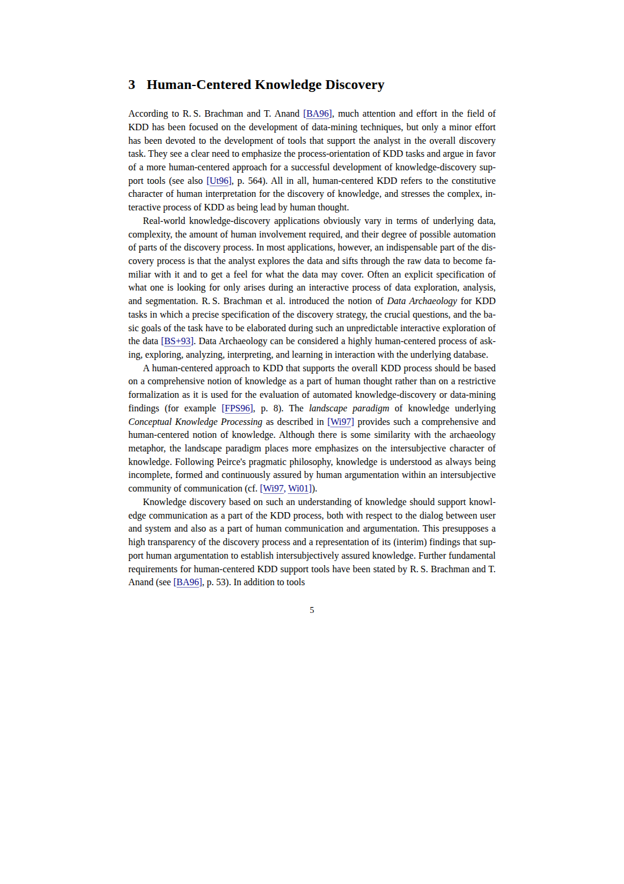3 Human-Centered Knowledge Discovery
According to R. S. Brachman and T. Anand [BA96], much attention and effort in the field of KDD has been focused on the development of data-mining techniques, but only a minor effort has been devoted to the development of tools that support the analyst in the overall discovery task. They see a clear need to emphasize the process-orientation of KDD tasks and argue in favor of a more human-centered approach for a successful development of knowledge-discovery support tools (see also [Ut96], p. 564). All in all, human-centered KDD refers to the constitutive character of human interpretation for the discovery of knowledge, and stresses the complex, interactive process of KDD as being lead by human thought.
Real-world knowledge-discovery applications obviously vary in terms of underlying data, complexity, the amount of human involvement required, and their degree of possible automation of parts of the discovery process. In most applications, however, an indispensable part of the discovery process is that the analyst explores the data and sifts through the raw data to become familiar with it and to get a feel for what the data may cover. Often an explicit specification of what one is looking for only arises during an interactive process of data exploration, analysis, and segmentation. R. S. Brachman et al. introduced the notion of Data Archaeology for KDD tasks in which a precise specification of the discovery strategy, the crucial questions, and the basic goals of the task have to be elaborated during such an unpredictable interactive exploration of the data [BS+93]. Data Archaeology can be considered a highly human-centered process of asking, exploring, analyzing, interpreting, and learning in interaction with the underlying database.
A human-centered approach to KDD that supports the overall KDD process should be based on a comprehensive notion of knowledge as a part of human thought rather than on a restrictive formalization as it is used for the evaluation of automated knowledge-discovery or data-mining findings (for example [FPS96], p. 8). The landscape paradigm of knowledge underlying Conceptual Knowledge Processing as described in [Wi97] provides such a comprehensive and human-centered notion of knowledge. Although there is some similarity with the archaeology metaphor, the landscape paradigm places more emphasizes on the intersubjective character of knowledge. Following Peirce's pragmatic philosophy, knowledge is understood as always being incomplete, formed and continuously assured by human argumentation within an intersubjective community of communication (cf. [Wi97, Wi01]).
Knowledge discovery based on such an understanding of knowledge should support knowledge communication as a part of the KDD process, both with respect to the dialog between user and system and also as a part of human communication and argumentation. This presupposes a high transparency of the discovery process and a representation of its (interim) findings that support human argumentation to establish intersubjectively assured knowledge. Further fundamental requirements for human-centered KDD support tools have been stated by R. S. Brachman and T. Anand (see [BA96], p. 53). In addition to tools
5